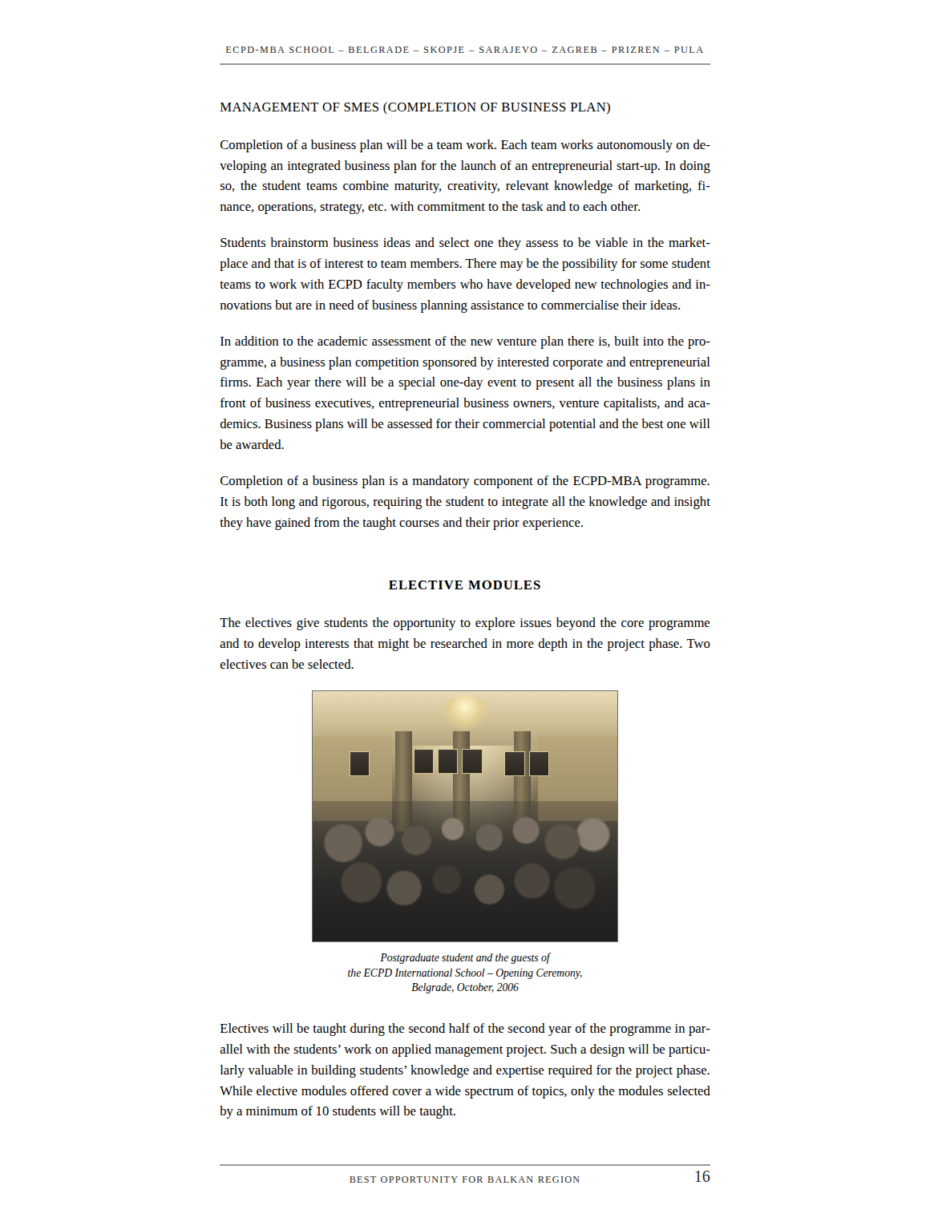ECPD-MBA SCHOOL – BELGRADE – SKOPJE – SARAJEVO – ZAGREB – PRIZREN – PULA
Management of SMEs (Completion of Business Plan)
Completion of a business plan will be a team work. Each team works autonomously on developing an integrated business plan for the launch of an entrepreneurial start-up. In doing so, the student teams combine maturity, creativity, relevant knowledge of marketing, finance, operations, strategy, etc. with commitment to the task and to each other.
Students brainstorm business ideas and select one they assess to be viable in the marketplace and that is of interest to team members. There may be the possibility for some student teams to work with ECPD faculty members who have developed new technologies and innovations but are in need of business planning assistance to commercialise their ideas.
In addition to the academic assessment of the new venture plan there is, built into the programme, a business plan competition sponsored by interested corporate and entrepreneurial firms. Each year there will be a special one-day event to present all the business plans in front of business executives, entrepreneurial business owners, venture capitalists, and academics. Business plans will be assessed for their commercial potential and the best one will be awarded.
Completion of a business plan is a mandatory component of the ECPD-MBA programme. It is both long and rigorous, requiring the student to integrate all the knowledge and insight they have gained from the taught courses and their prior experience.
ELECTIVE MODULES
The electives give students the opportunity to explore issues beyond the core programme and to develop interests that might be researched in more depth in the project phase. Two electives can be selected.
Postgraduate student and the guests of
the ECPD International School – Opening Ceremony,
Belgrade, October, 2006
Electives will be taught during the second half of the second year of the programme in parallel with the students’ work on applied management project. Such a design will be particularly valuable in building students’ knowledge and expertise required for the project phase. While elective modules offered cover a wide spectrum of topics, only the modules selected by a minimum of 10 students will be taught.
BEST OPPORTUNITY FOR BALKAN REGION 16